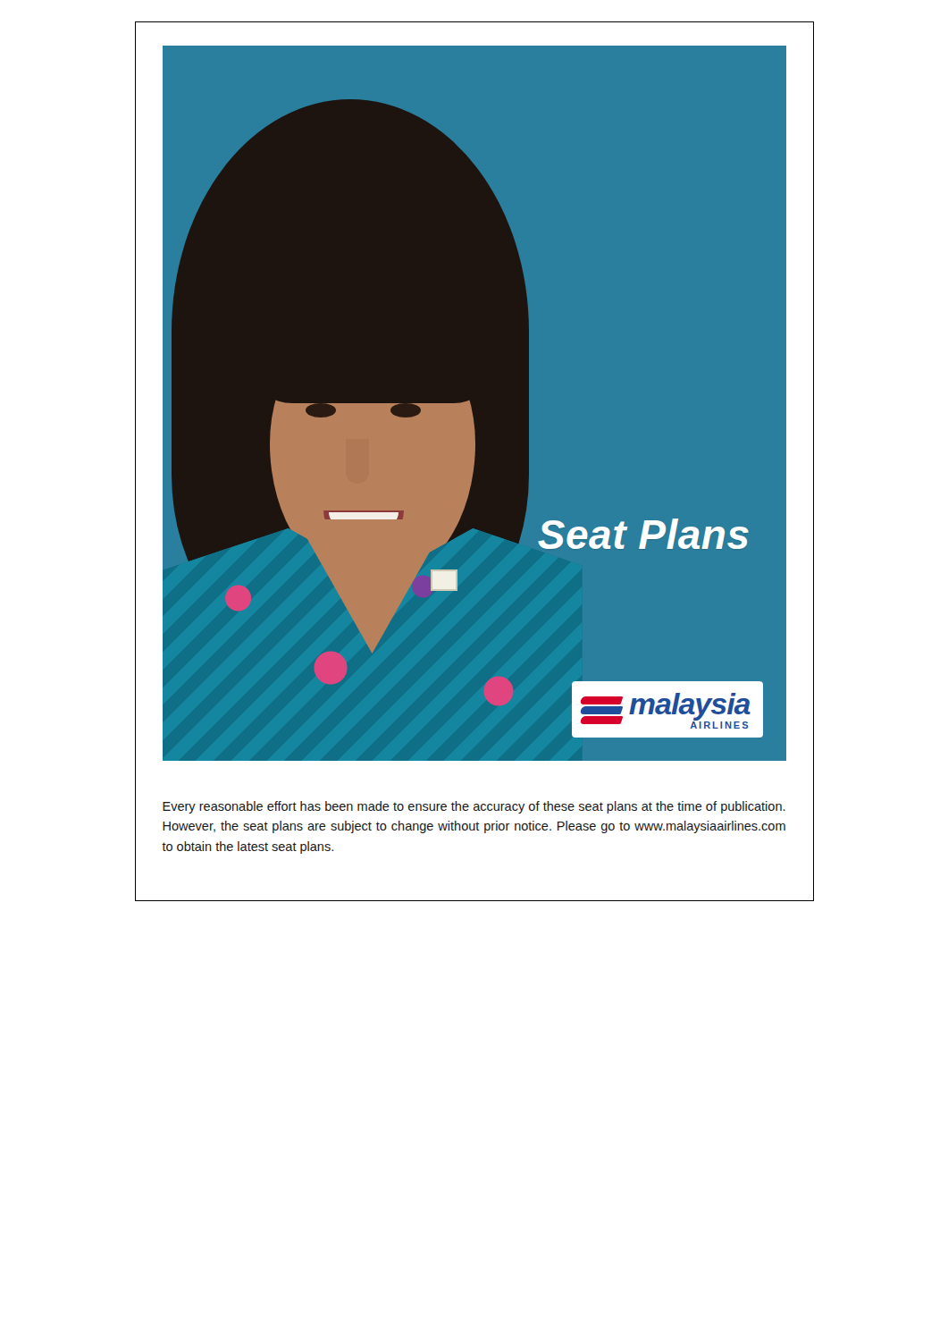Seat Plans
malaysia AIRLINES
Every reasonable effort has been made to ensure the accuracy of these seat plans at the time of publication. However, the seat plans are subject to change without prior notice. Please go to www.malaysiaairlines.com to obtain the latest seat plans.